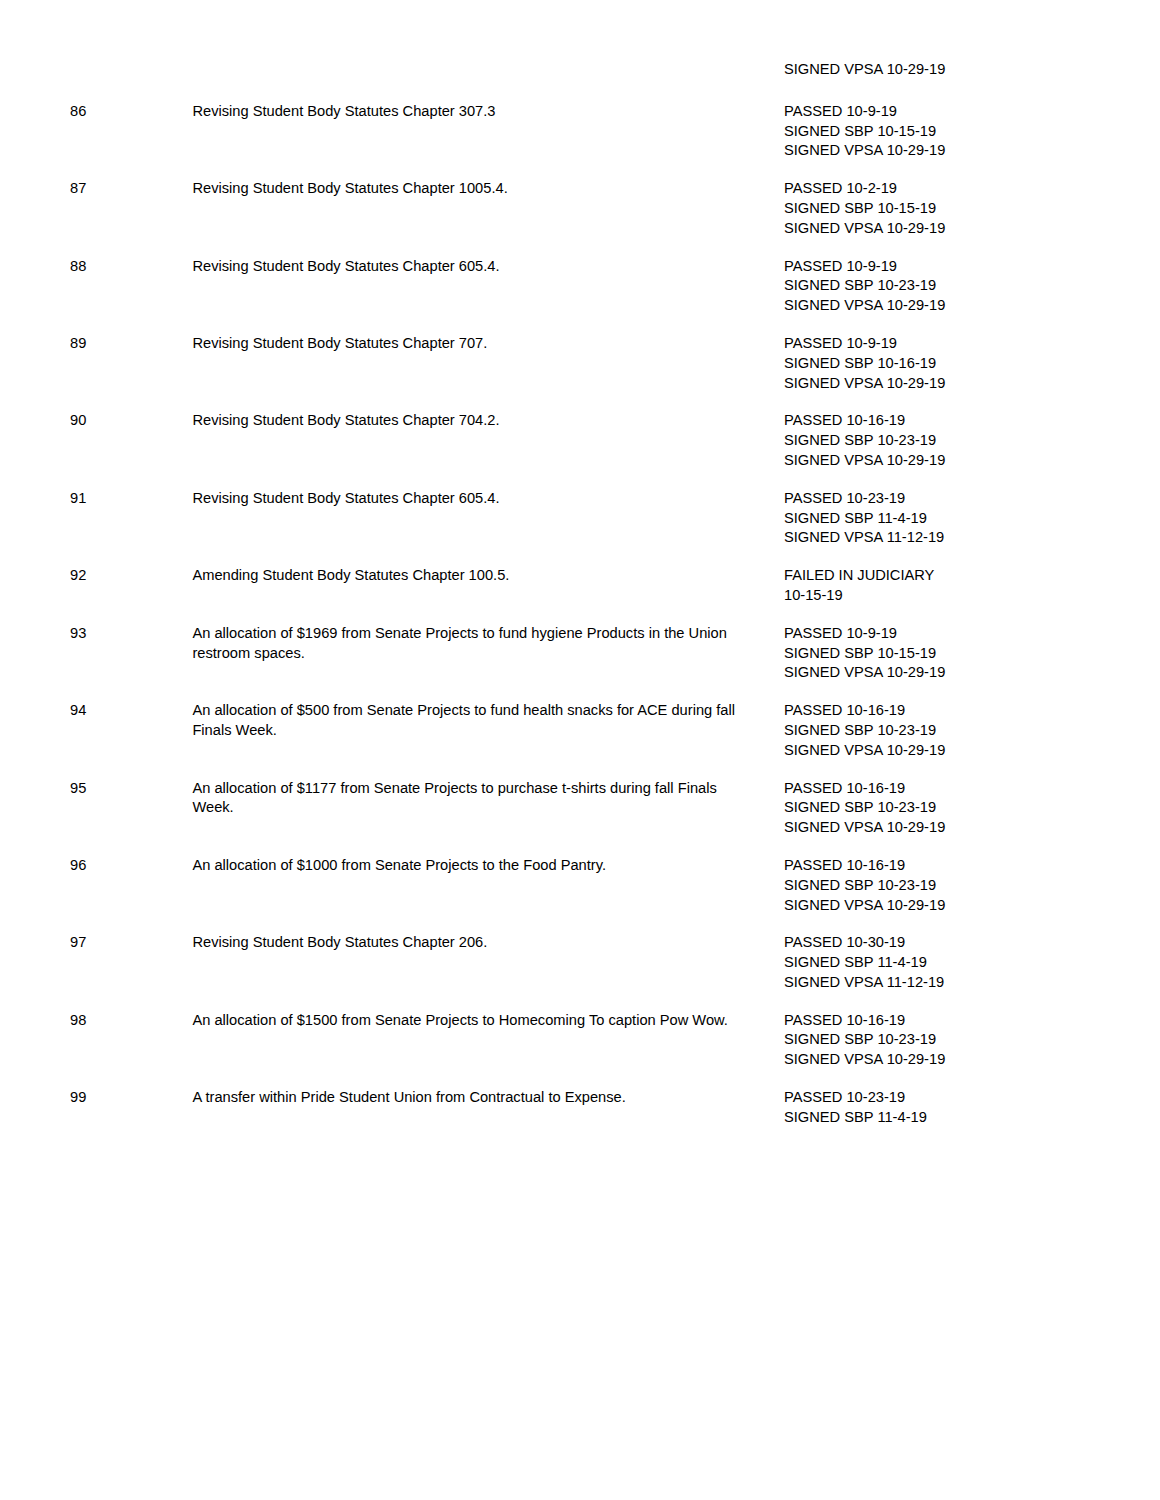| | | SIGNED VPSA 10-29-19 |
| 86 | Revising Student Body Statutes Chapter 307.3 | PASSED 10-9-19 SIGNED SBP 10-15-19 SIGNED VPSA 10-29-19 |
| 87 | Revising Student Body Statutes Chapter 1005.4. | PASSED 10-2-19 SIGNED SBP 10-15-19 SIGNED VPSA 10-29-19 |
| 88 | Revising Student Body Statutes Chapter 605.4. | PASSED 10-9-19 SIGNED SBP 10-23-19 SIGNED VPSA 10-29-19 |
| 89 | Revising Student Body Statutes Chapter 707. | PASSED 10-9-19 SIGNED SBP 10-16-19 SIGNED VPSA 10-29-19 |
| 90 | Revising Student Body Statutes Chapter 704.2. | PASSED 10-16-19 SIGNED SBP 10-23-19 SIGNED VPSA 10-29-19 |
| 91 | Revising Student Body Statutes Chapter 605.4. | PASSED 10-23-19 SIGNED SBP 11-4-19 SIGNED VPSA 11-12-19 |
| 92 | Amending Student Body Statutes Chapter 100.5. | FAILED IN JUDICIARY 10-15-19 |
| 93 | An allocation of $1969 from Senate Projects to fund hygiene Products in the Union restroom spaces. | PASSED 10-9-19 SIGNED SBP 10-15-19 SIGNED VPSA 10-29-19 |
| 94 | An allocation of $500 from Senate Projects to fund health snacks for ACE during fall Finals Week. | PASSED 10-16-19 SIGNED SBP 10-23-19 SIGNED VPSA 10-29-19 |
| 95 | An allocation of $1177 from Senate Projects to purchase t-shirts during fall Finals Week. | PASSED 10-16-19 SIGNED SBP 10-23-19 SIGNED VPSA 10-29-19 |
| 96 | An allocation of $1000 from Senate Projects to the Food Pantry. | PASSED 10-16-19 SIGNED SBP 10-23-19 SIGNED VPSA 10-29-19 |
| 97 | Revising Student Body Statutes Chapter 206. | PASSED 10-30-19 SIGNED SBP 11-4-19 SIGNED VPSA 11-12-19 |
| 98 | An allocation of $1500 from Senate Projects to Homecoming To caption Pow Wow. | PASSED 10-16-19 SIGNED SBP 10-23-19 SIGNED VPSA 10-29-19 |
| 99 | A transfer within Pride Student Union from Contractual to Expense. | PASSED 10-23-19 SIGNED SBP 11-4-19 |